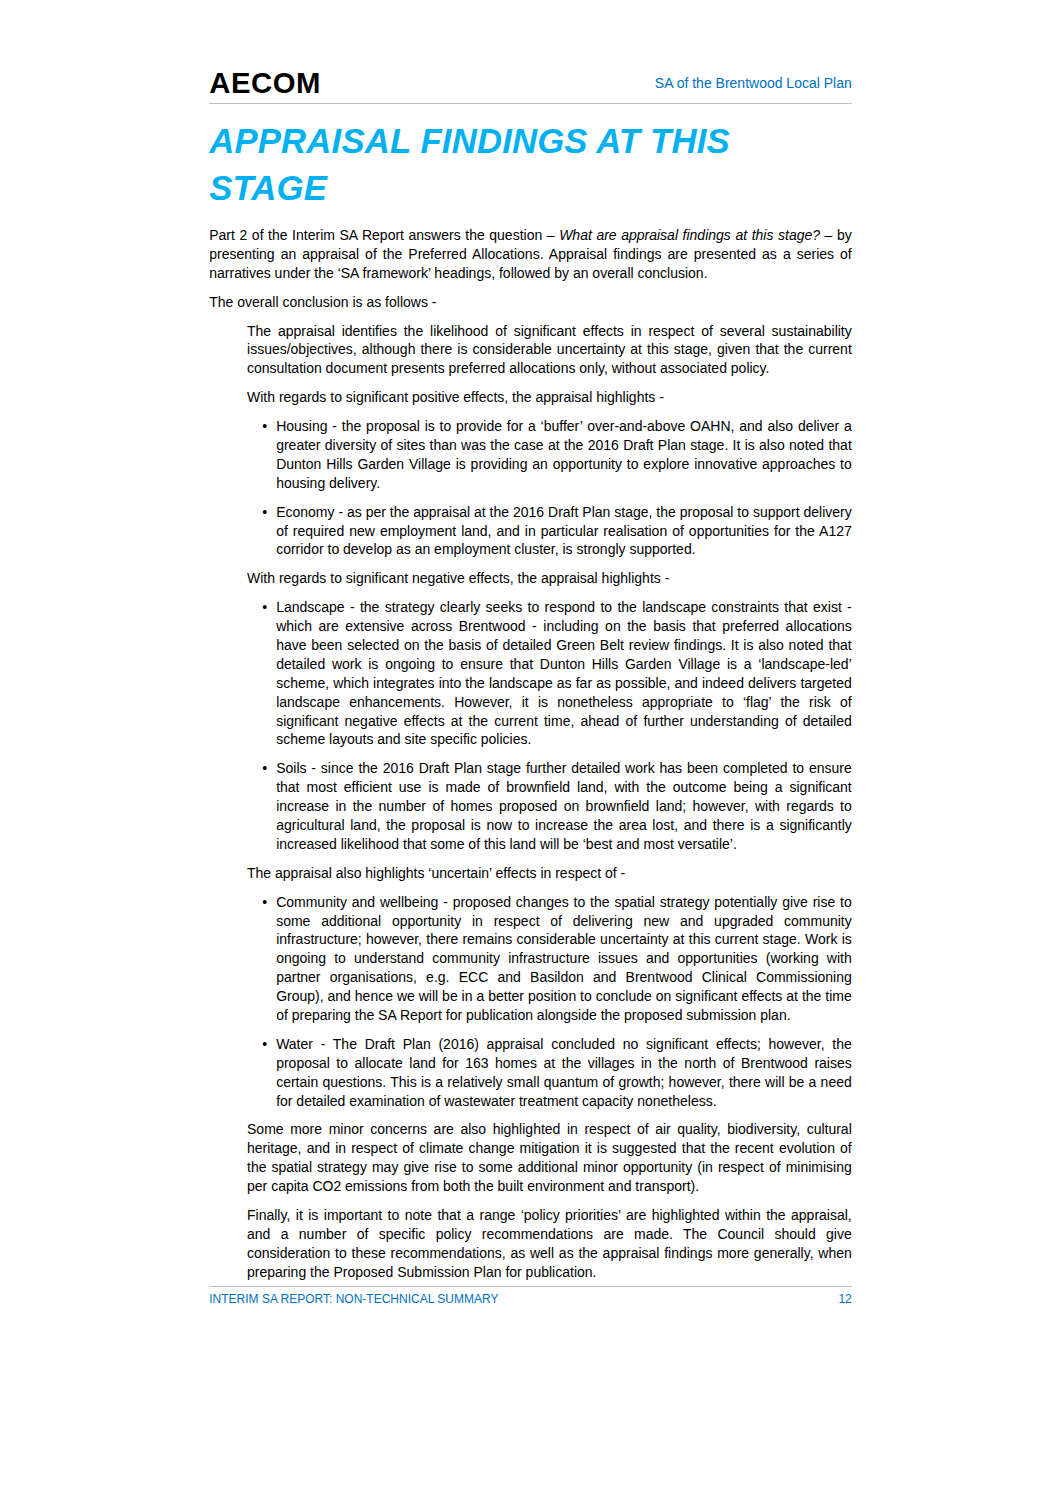AECOM
SA of the Brentwood Local Plan
APPRAISAL FINDINGS AT THIS STAGE
Part 2 of the Interim SA Report answers the question – What are appraisal findings at this stage? – by presenting an appraisal of the Preferred Allocations. Appraisal findings are presented as a series of narratives under the ‘SA framework’ headings, followed by an overall conclusion.
The overall conclusion is as follows -
The appraisal identifies the likelihood of significant effects in respect of several sustainability issues/objectives, although there is considerable uncertainty at this stage, given that the current consultation document presents preferred allocations only, without associated policy.
With regards to significant positive effects, the appraisal highlights -
Housing - the proposal is to provide for a ‘buffer’ over-and-above OAHN, and also deliver a greater diversity of sites than was the case at the 2016 Draft Plan stage. It is also noted that Dunton Hills Garden Village is providing an opportunity to explore innovative approaches to housing delivery.
Economy - as per the appraisal at the 2016 Draft Plan stage, the proposal to support delivery of required new employment land, and in particular realisation of opportunities for the A127 corridor to develop as an employment cluster, is strongly supported.
With regards to significant negative effects, the appraisal highlights -
Landscape - the strategy clearly seeks to respond to the landscape constraints that exist - which are extensive across Brentwood - including on the basis that preferred allocations have been selected on the basis of detailed Green Belt review findings. It is also noted that detailed work is ongoing to ensure that Dunton Hills Garden Village is a ‘landscape-led’ scheme, which integrates into the landscape as far as possible, and indeed delivers targeted landscape enhancements. However, it is nonetheless appropriate to ‘flag’ the risk of significant negative effects at the current time, ahead of further understanding of detailed scheme layouts and site specific policies.
Soils - since the 2016 Draft Plan stage further detailed work has been completed to ensure that most efficient use is made of brownfield land, with the outcome being a significant increase in the number of homes proposed on brownfield land; however, with regards to agricultural land, the proposal is now to increase the area lost, and there is a significantly increased likelihood that some of this land will be ‘best and most versatile’.
The appraisal also highlights ‘uncertain’ effects in respect of -
Community and wellbeing - proposed changes to the spatial strategy potentially give rise to some additional opportunity in respect of delivering new and upgraded community infrastructure; however, there remains considerable uncertainty at this current stage. Work is ongoing to understand community infrastructure issues and opportunities (working with partner organisations, e.g. ECC and Basildon and Brentwood Clinical Commissioning Group), and hence we will be in a better position to conclude on significant effects at the time of preparing the SA Report for publication alongside the proposed submission plan.
Water - The Draft Plan (2016) appraisal concluded no significant effects; however, the proposal to allocate land for 163 homes at the villages in the north of Brentwood raises certain questions. This is a relatively small quantum of growth; however, there will be a need for detailed examination of wastewater treatment capacity nonetheless.
Some more minor concerns are also highlighted in respect of air quality, biodiversity, cultural heritage, and in respect of climate change mitigation it is suggested that the recent evolution of the spatial strategy may give rise to some additional minor opportunity (in respect of minimising per capita CO2 emissions from both the built environment and transport).
Finally, it is important to note that a range ‘policy priorities’ are highlighted within the appraisal, and a number of specific policy recommendations are made. The Council should give consideration to these recommendations, as well as the appraisal findings more generally, when preparing the Proposed Submission Plan for publication.
INTERIM SA REPORT: NON-TECHNICAL SUMMARY
12